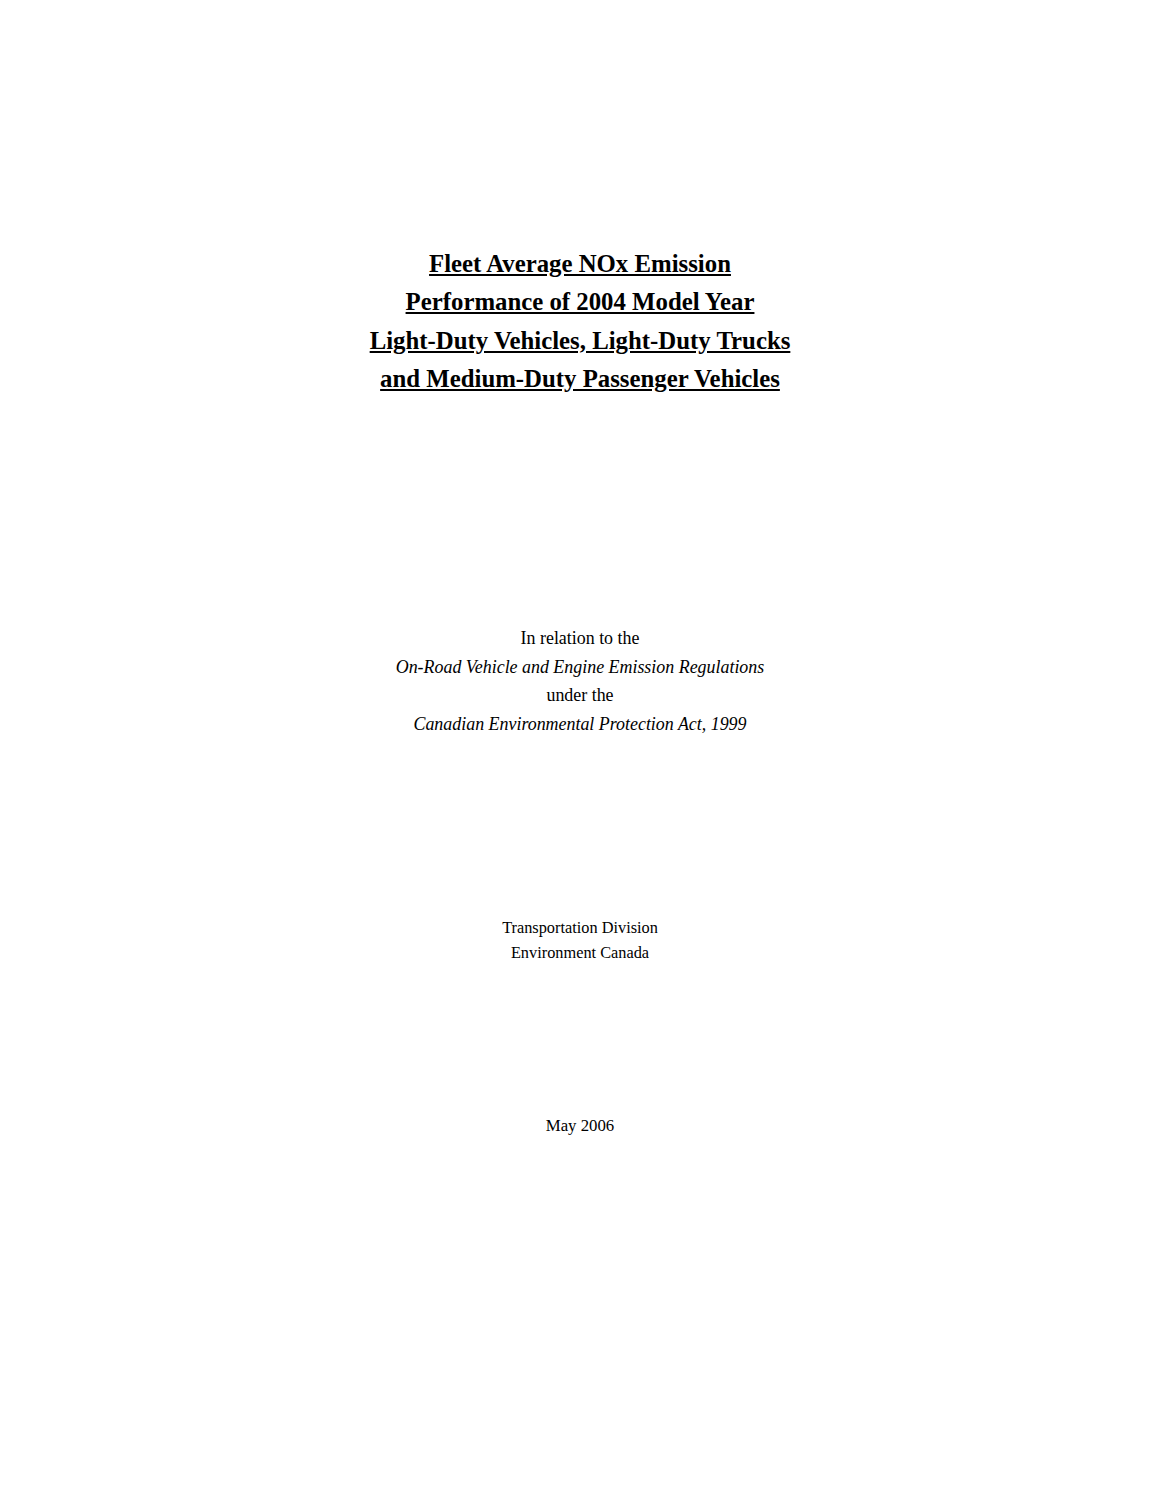Fleet Average NOx Emission Performance of 2004 Model Year Light-Duty Vehicles, Light-Duty Trucks and Medium-Duty Passenger Vehicles
In relation to the On-Road Vehicle and Engine Emission Regulations under the Canadian Environmental Protection Act, 1999
Transportation Division Environment Canada
May 2006